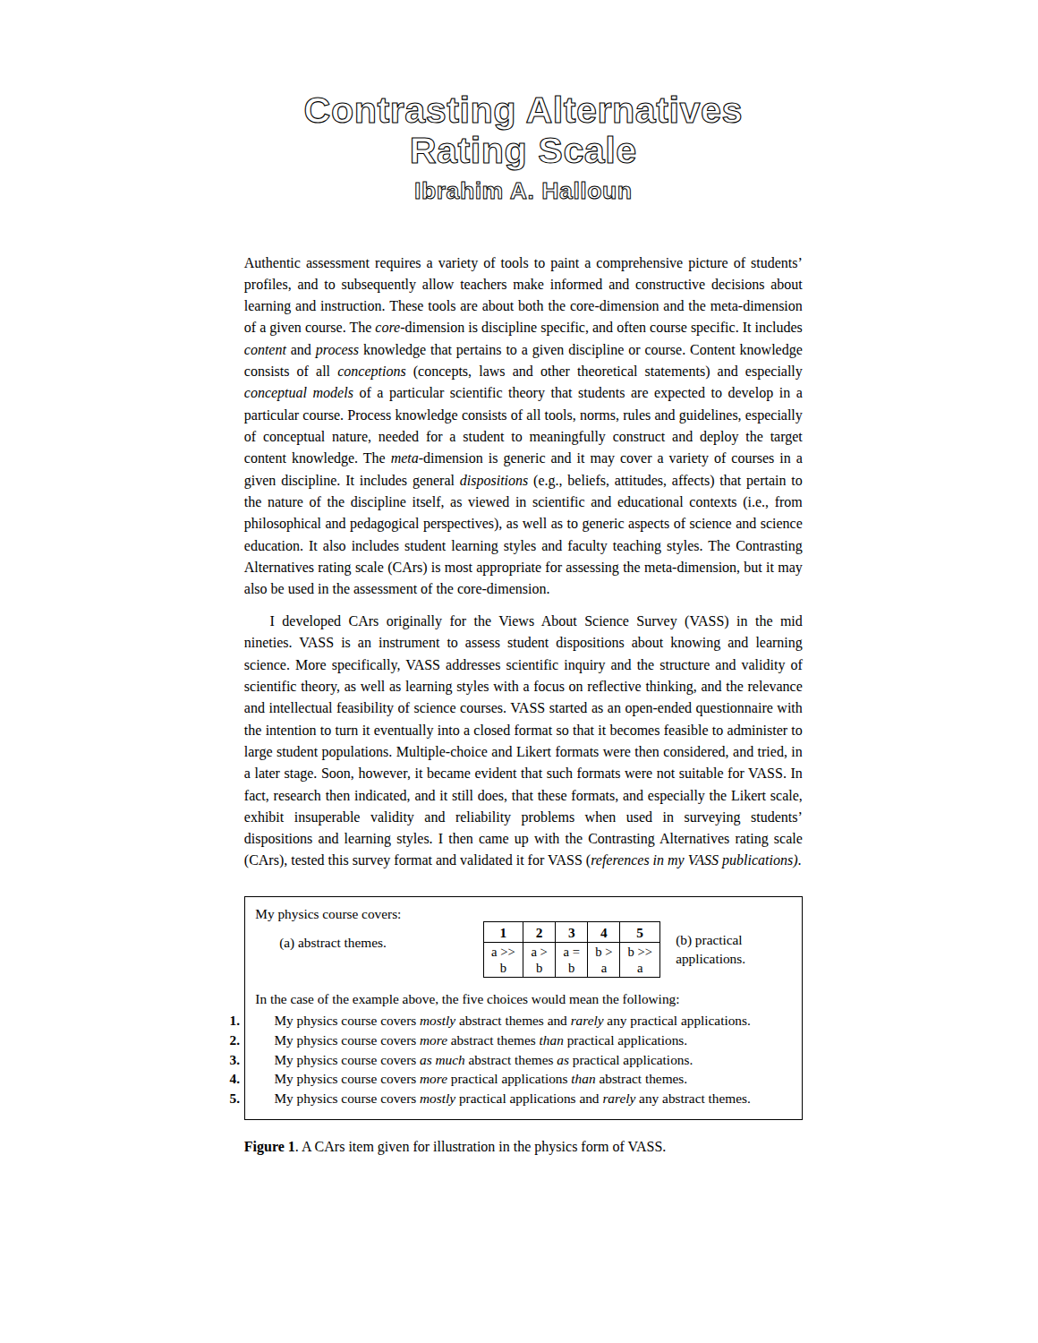Contrasting Alternatives Rating Scale
Ibrahim A. Halloun
Authentic assessment requires a variety of tools to paint a comprehensive picture of students’ profiles, and to subsequently allow teachers make informed and constructive decisions about learning and instruction. These tools are about both the core-dimension and the meta-dimension of a given course. The core-dimension is discipline specific, and often course specific. It includes content and process knowledge that pertains to a given discipline or course. Content knowledge consists of all conceptions (concepts, laws and other theoretical statements) and especially conceptual models of a particular scientific theory that students are expected to develop in a particular course. Process knowledge consists of all tools, norms, rules and guidelines, especially of conceptual nature, needed for a student to meaningfully construct and deploy the target content knowledge. The meta-dimension is generic and it may cover a variety of courses in a given discipline. It includes general dispositions (e.g., beliefs, attitudes, affects) that pertain to the nature of the discipline itself, as viewed in scientific and educational contexts (i.e., from philosophical and pedagogical perspectives), as well as to generic aspects of science and science education. It also includes student learning styles and faculty teaching styles. The Contrasting Alternatives rating scale (CArs) is most appropriate for assessing the meta-dimension, but it may also be used in the assessment of the core-dimension.
I developed CArs originally for the Views About Science Survey (VASS) in the mid nineties. VASS is an instrument to assess student dispositions about knowing and learning science. More specifically, VASS addresses scientific inquiry and the structure and validity of scientific theory, as well as learning styles with a focus on reflective thinking, and the relevance and intellectual feasibility of science courses. VASS started as an open-ended questionnaire with the intention to turn it eventually into a closed format so that it becomes feasible to administer to large student populations. Multiple-choice and Likert formats were then considered, and tried, in a later stage. Soon, however, it became evident that such formats were not suitable for VASS. In fact, research then indicated, and it still does, that these formats, and especially the Likert scale, exhibit insuperable validity and reliability problems when used in surveying students’ dispositions and learning styles. I then came up with the Contrasting Alternatives rating scale (CArs), tested this survey format and validated it for VASS (references in my VASS publications).
My physics course covers:
(a) abstract themes.
| 1 | 2 | 3 | 4 | 5 |
| a >> b | a > b | a = b | b > a | b >> a |
(b) practical applications.
In the case of the example above, the five choices would mean the following:
1. My physics course covers mostly abstract themes and rarely any practical applications.
2. My physics course covers more abstract themes than practical applications.
3. My physics course covers as much abstract themes as practical applications.
4. My physics course covers more practical applications than abstract themes.
5. My physics course covers mostly practical applications and rarely any abstract themes.
Figure 1. A CArs item given for illustration in the physics form of VASS.